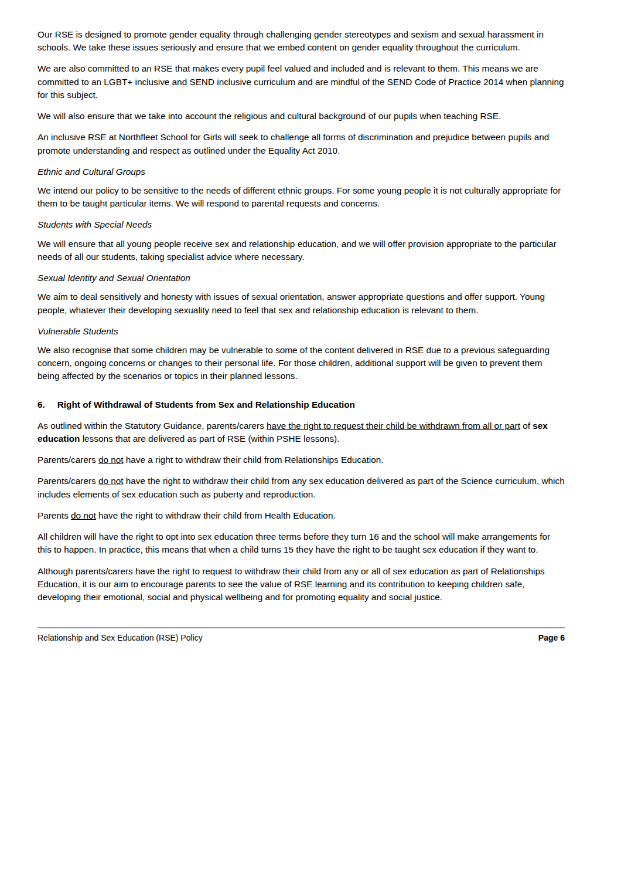Our RSE is designed to promote gender equality through challenging gender stereotypes and sexism and sexual harassment in schools. We take these issues seriously and ensure that we embed content on gender equality throughout the curriculum.
We are also committed to an RSE that makes every pupil feel valued and included and is relevant to them. This means we are committed to an LGBT+ inclusive and SEND inclusive curriculum and are mindful of the SEND Code of Practice 2014 when planning for this subject.
We will also ensure that we take into account the religious and cultural background of our pupils when teaching RSE.
An inclusive RSE at Northfleet School for Girls will seek to challenge all forms of discrimination and prejudice between pupils and promote understanding and respect as outlined under the Equality Act 2010.
Ethnic and Cultural Groups
We intend our policy to be sensitive to the needs of different ethnic groups. For some young people it is not culturally appropriate for them to be taught particular items. We will respond to parental requests and concerns.
Students with Special Needs
We will ensure that all young people receive sex and relationship education, and we will offer provision appropriate to the particular needs of all our students, taking specialist advice where necessary.
Sexual Identity and Sexual Orientation
We aim to deal sensitively and honesty with issues of sexual orientation, answer appropriate questions and offer support. Young people, whatever their developing sexuality need to feel that sex and relationship education is relevant to them.
Vulnerable Students
We also recognise that some children may be vulnerable to some of the content delivered in RSE due to a previous safeguarding concern, ongoing concerns or changes to their personal life. For those children, additional support will be given to prevent them being affected by the scenarios or topics in their planned lessons.
6. Right of Withdrawal of Students from Sex and Relationship Education
As outlined within the Statutory Guidance, parents/carers have the right to request their child be withdrawn from all or part of sex education lessons that are delivered as part of RSE (within PSHE lessons).
Parents/carers do not have a right to withdraw their child from Relationships Education.
Parents/carers do not have the right to withdraw their child from any sex education delivered as part of the Science curriculum, which includes elements of sex education such as puberty and reproduction.
Parents do not have the right to withdraw their child from Health Education.
All children will have the right to opt into sex education three terms before they turn 16 and the school will make arrangements for this to happen. In practice, this means that when a child turns 15 they have the right to be taught sex education if they want to.
Although parents/carers have the right to request to withdraw their child from any or all of sex education as part of Relationships Education, it is our aim to encourage parents to see the value of RSE learning and its contribution to keeping children safe, developing their emotional, social and physical wellbeing and for promoting equality and social justice.
Relationship and Sex Education (RSE) Policy Page 6